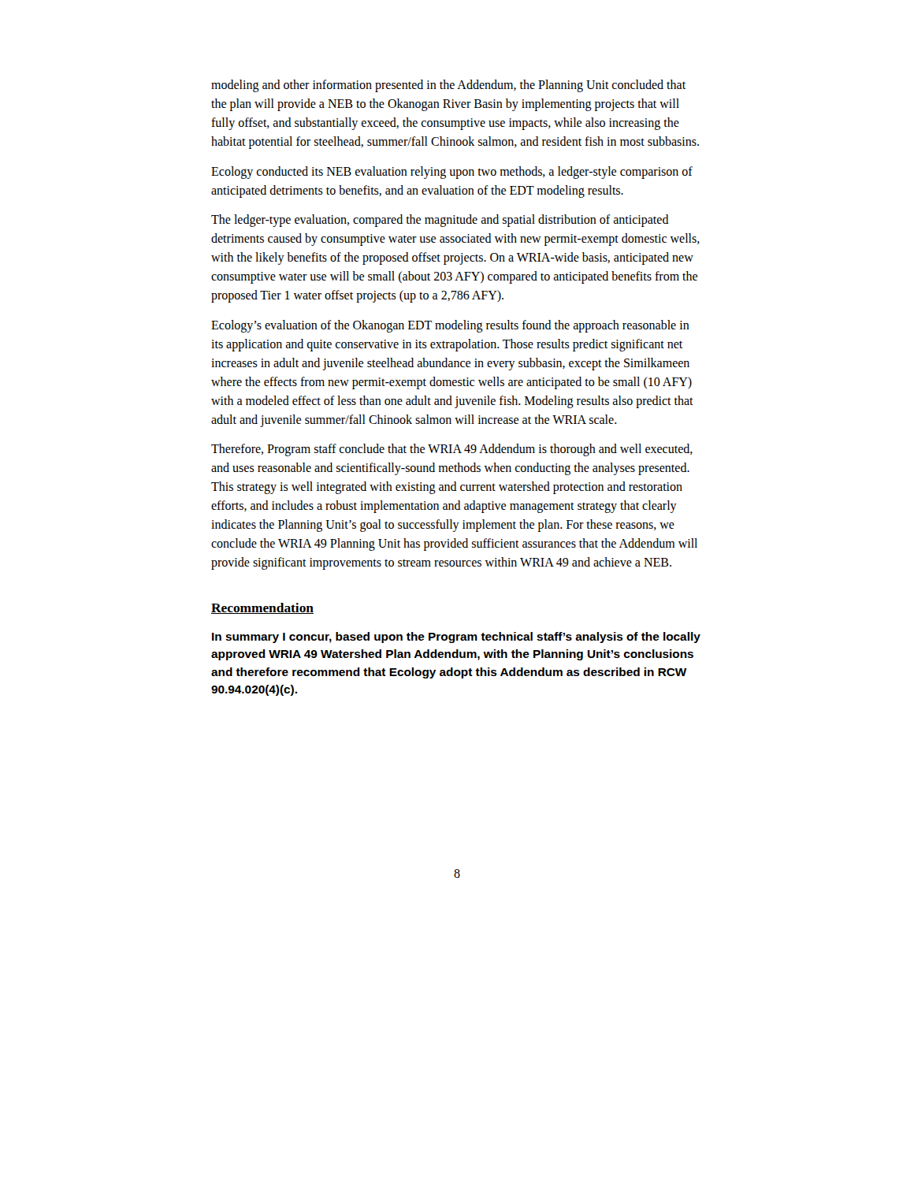modeling and other information presented in the Addendum, the Planning Unit concluded that the plan will provide a NEB to the Okanogan River Basin by implementing projects that will fully offset, and substantially exceed, the consumptive use impacts, while also increasing the habitat potential for steelhead, summer/fall Chinook salmon, and resident fish in most subbasins.
Ecology conducted its NEB evaluation relying upon two methods, a ledger-style comparison of anticipated detriments to benefits, and an evaluation of the EDT modeling results.
The ledger-type evaluation, compared the magnitude and spatial distribution of anticipated detriments caused by consumptive water use associated with new permit-exempt domestic wells, with the likely benefits of the proposed offset projects. On a WRIA-wide basis, anticipated new consumptive water use will be small (about 203 AFY) compared to anticipated benefits from the proposed Tier 1 water offset projects (up to a 2,786 AFY).
Ecology’s evaluation of the Okanogan EDT modeling results found the approach reasonable in its application and quite conservative in its extrapolation. Those results predict significant net increases in adult and juvenile steelhead abundance in every subbasin, except the Similkameen where the effects from new permit-exempt domestic wells are anticipated to be small (10 AFY) with a modeled effect of less than one adult and juvenile fish. Modeling results also predict that adult and juvenile summer/fall Chinook salmon will increase at the WRIA scale.
Therefore, Program staff conclude that the WRIA 49 Addendum is thorough and well executed, and uses reasonable and scientifically-sound methods when conducting the analyses presented. This strategy is well integrated with existing and current watershed protection and restoration efforts, and includes a robust implementation and adaptive management strategy that clearly indicates the Planning Unit’s goal to successfully implement the plan. For these reasons, we conclude the WRIA 49 Planning Unit has provided sufficient assurances that the Addendum will provide significant improvements to stream resources within WRIA 49 and achieve a NEB.
Recommendation
In summary I concur, based upon the Program technical staff’s analysis of the locally approved WRIA 49 Watershed Plan Addendum, with the Planning Unit’s conclusions and therefore recommend that Ecology adopt this Addendum as described in RCW 90.94.020(4)(c).
8